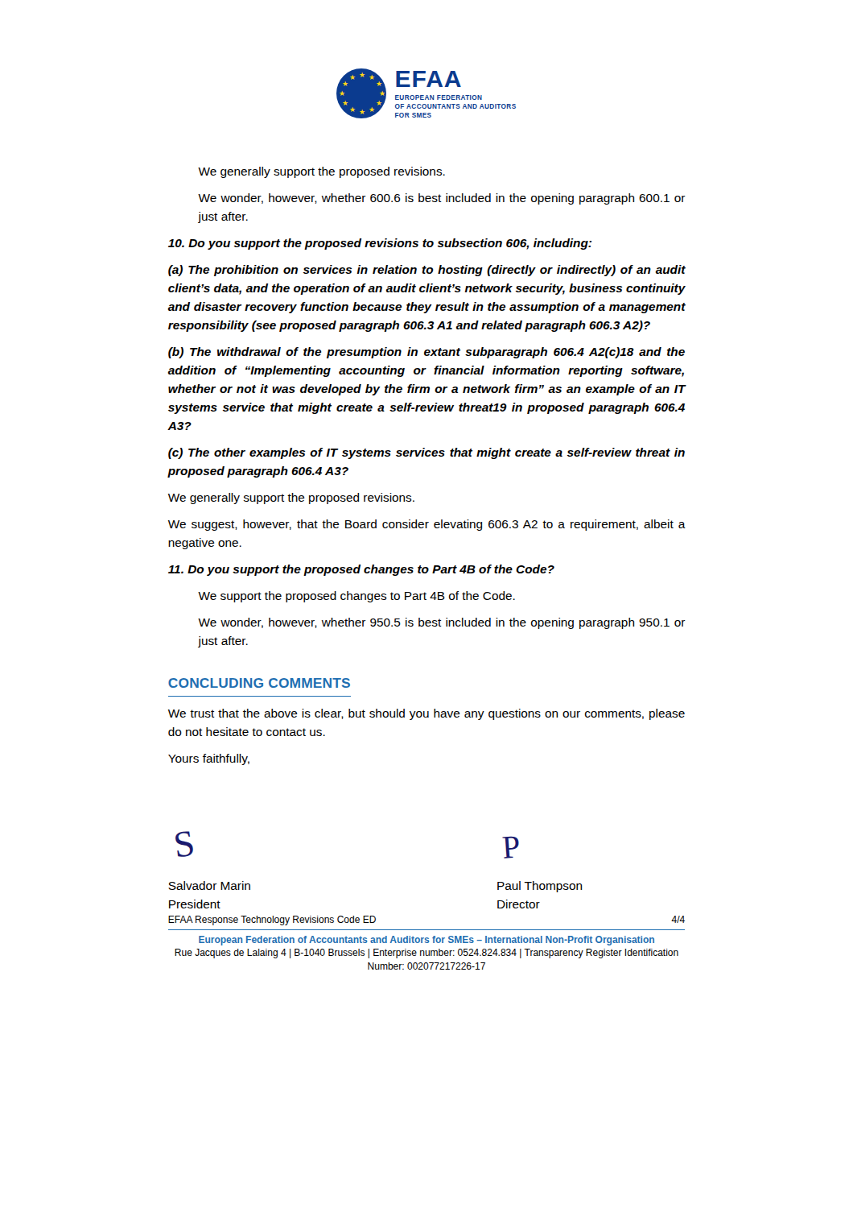★ ★ ★ ★ ★ ★ ★ ★ ★ ★ ★ ★
EFAA
EUROPEAN FEDERATION
OF ACCOUNTANTS AND AUDITORS
FOR SMES
We generally support the proposed revisions.
We wonder, however, whether 600.6 is best included in the opening paragraph 600.1 or just after.
10. Do you support the proposed revisions to subsection 606, including:
(a) The prohibition on services in relation to hosting (directly or indirectly) of an audit client’s data, and the operation of an audit client’s network security, business continuity and disaster recovery function because they result in the assumption of a management responsibility (see proposed paragraph 606.3 A1 and related paragraph 606.3 A2)?
(b) The withdrawal of the presumption in extant subparagraph 606.4 A2(c)18 and the addition of “Implementing accounting or financial information reporting software, whether or not it was developed by the firm or a network firm” as an example of an IT systems service that might create a self-review threat19 in proposed paragraph 606.4 A3?
(c) The other examples of IT systems services that might create a self-review threat in proposed paragraph 606.4 A3?
We generally support the proposed revisions.
We suggest, however, that the Board consider elevating 606.3 A2 to a requirement, albeit a negative one.
11. Do you support the proposed changes to Part 4B of the Code?
We support the proposed changes to Part 4B of the Code.
We wonder, however, whether 950.5 is best included in the opening paragraph 950.1 or just after.
Concluding comments
We trust that the above is clear, but should you have any questions on our comments, please do not hesitate to contact us.
Yours faithfully,
S
P
Salvador Marin
President
Paul Thompson
Director
EFAA Response Technology Revisions Code ED 4/4
European Federation of Accountants and Auditors for SMEs – International Non-Profit Organisation
Rue Jacques de Lalaing 4 | B-1040 Brussels | Enterprise number: 0524.824.834 | Transparency Register Identification Number: 002077217226-17